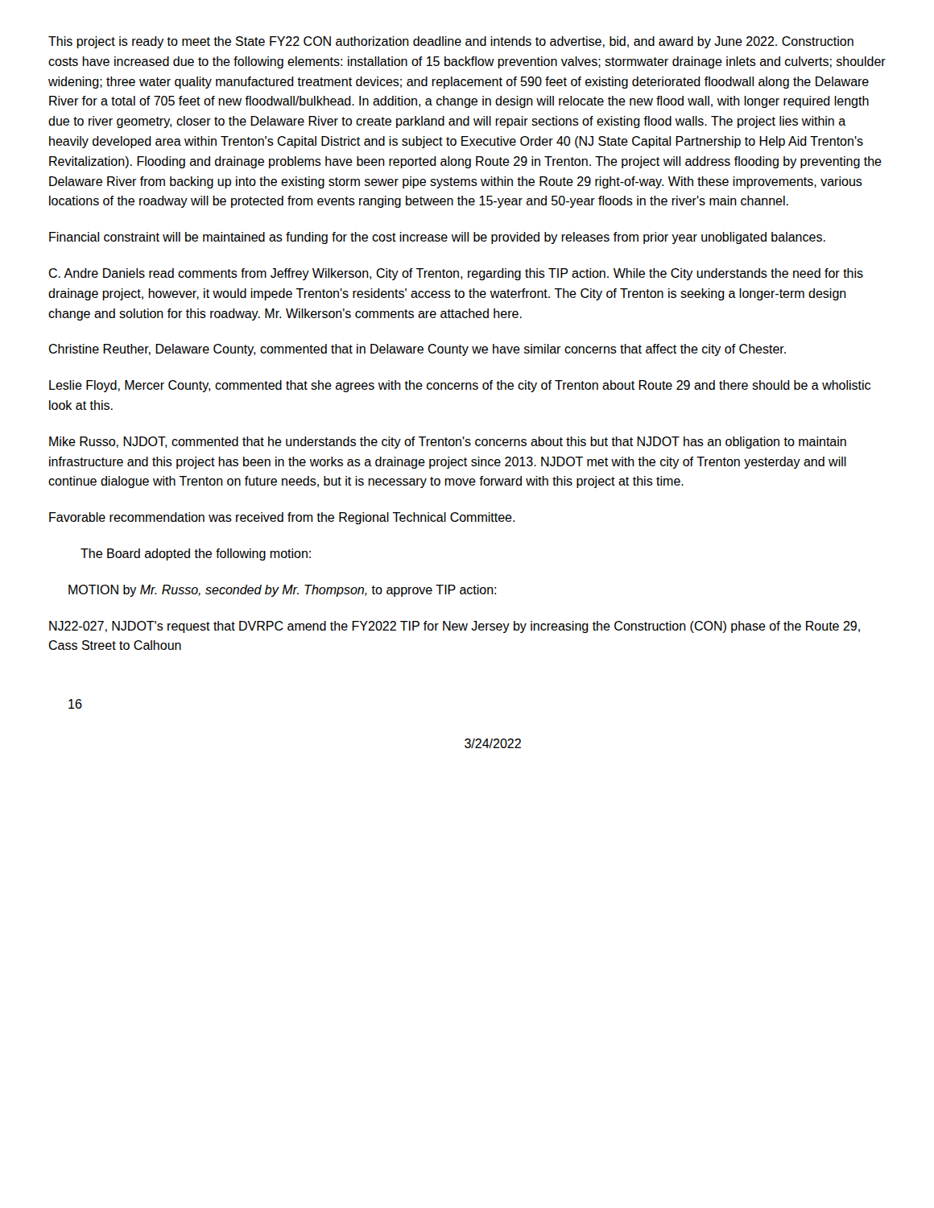This project is ready to meet the State FY22 CON authorization deadline and intends to advertise, bid, and award by June 2022. Construction costs have increased due to the following elements: installation of 15 backflow prevention valves; stormwater drainage inlets and culverts; shoulder widening; three water quality manufactured treatment devices; and replacement of 590 feet of existing deteriorated floodwall along the Delaware River for a total of 705 feet of new floodwall/bulkhead. In addition, a change in design will relocate the new flood wall, with longer required length due to river geometry, closer to the Delaware River to create parkland and will repair sections of existing flood walls. The project lies within a heavily developed area within Trenton's Capital District and is subject to Executive Order 40 (NJ State Capital Partnership to Help Aid Trenton's Revitalization). Flooding and drainage problems have been reported along Route 29 in Trenton. The project will address flooding by preventing the Delaware River from backing up into the existing storm sewer pipe systems within the Route 29 right-of-way. With these improvements, various locations of the roadway will be protected from events ranging between the 15-year and 50-year floods in the river's main channel.
Financial constraint will be maintained as funding for the cost increase will be provided by releases from prior year unobligated balances.
C. Andre Daniels read comments from Jeffrey Wilkerson, City of Trenton, regarding this TIP action. While the City understands the need for this drainage project, however, it would impede Trenton's residents' access to the waterfront. The City of Trenton is seeking a longer-term design change and solution for this roadway. Mr. Wilkerson's comments are attached here.
Christine Reuther, Delaware County, commented that in Delaware County we have similar concerns that affect the city of Chester.
Leslie Floyd, Mercer County, commented that she agrees with the concerns of the city of Trenton about Route 29 and there should be a wholistic look at this.
Mike Russo, NJDOT, commented that he understands the city of Trenton's concerns about this but that NJDOT has an obligation to maintain infrastructure and this project has been in the works as a drainage project since 2013. NJDOT met with the city of Trenton yesterday and will continue dialogue with Trenton on future needs, but it is necessary to move forward with this project at this time.
Favorable recommendation was received from the Regional Technical Committee.
The Board adopted the following motion:
MOTION by Mr. Russo, seconded by Mr. Thompson, to approve TIP action:
NJ22-027, NJDOT's request that DVRPC amend the FY2022 TIP for New Jersey by increasing the Construction (CON) phase of the Route 29, Cass Street to Calhoun
16
3/24/2022